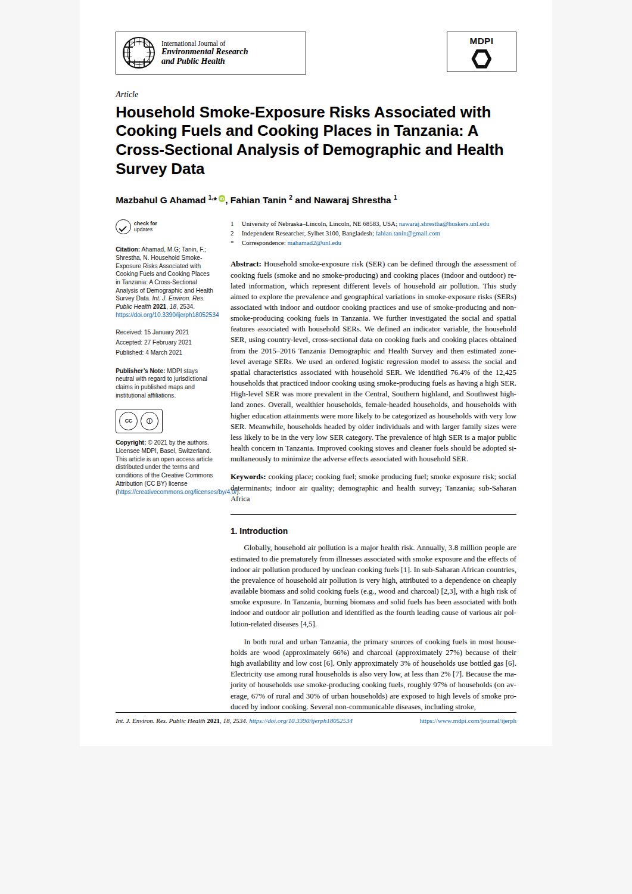International Journal of
Environmental Research
and Public Health
MDPI
Article
Household Smoke-Exposure Risks Associated with Cooking Fuels and Cooking Places in Tanzania: A Cross-Sectional Analysis of Demographic and Health Survey Data
Mazbahul G Ahamad 1,* , Fahian Tanin 2 and Nawaraj Shrestha 1
check forupdates
Citation: Ahamad, M.G; Tanin, F.; Shrestha, N. Household Smoke-Exposure Risks Associated with Cooking Fuels and Cooking Places in Tanzania: A Cross-Sectional Analysis of Demographic and Health Survey Data. Int. J. Environ. Res. Public Health 2021, 18, 2534. https://doi.org/10.3390/ijerph18052534
Received: 15 January 2021
Accepted: 27 February 2021
Published: 4 March 2021
Publisher’s Note: MDPI stays neutral with regard to jurisdictional claims in published maps and institutional affiliations.
CC
ⓘ
Copyright: © 2021 by the authors. Licensee MDPI, Basel, Switzerland. This article is an open access article distributed under the terms and conditions of the Creative Commons Attribution (CC BY) license (https://creativecommons.org/licenses/by/4.0/).
1 University of Nebraska–Lincoln, Lincoln, NE 68583, USA; nawaraj.shrestha@huskers.unl.edu
2 Independent Researcher, Sylhet 3100, Bangladesh; fahian.tanin@gmail.com
*Correspondence: mahamad2@unl.edu
Abstract: Household smoke-exposure risk (SER) can be defined through the assessment of cooking fuels (smoke and no smoke-producing) and cooking places (indoor and outdoor) related information, which represent different levels of household air pollution. This study aimed to explore the prevalence and geographical variations in smoke-exposure risks (SERs) associated with indoor and outdoor cooking practices and use of smoke-producing and non-smoke-producing cooking fuels in Tanzania. We further investigated the social and spatial features associated with household SERs. We defined an indicator variable, the household SER, using country-level, cross-sectional data on cooking fuels and cooking places obtained from the 2015–2016 Tanzania Demographic and Health Survey and then estimated zone-level average SERs. We used an ordered logistic regression model to assess the social and spatial characteristics associated with household SER. We identified 76.4% of the 12,425 households that practiced indoor cooking using smoke-producing fuels as having a high SER. High-level SER was more prevalent in the Central, Southern highland, and Southwest highland zones. Overall, wealthier households, female-headed households, and households with higher education attainments were more likely to be categorized as households with very low SER. Meanwhile, households headed by older individuals and with larger family sizes were less likely to be in the very low SER category. The prevalence of high SER is a major public health concern in Tanzania. Improved cooking stoves and cleaner fuels should be adopted simultaneously to minimize the adverse effects associated with household SER.
Keywords: cooking place; cooking fuel; smoke producing fuel; smoke exposure risk; social determinants; indoor air quality; demographic and health survey; Tanzania; sub-Saharan Africa
1. Introduction
Globally, household air pollution is a major health risk. Annually, 3.8 million people are estimated to die prematurely from illnesses associated with smoke exposure and the effects of indoor air pollution produced by unclean cooking fuels [1]. In sub-Saharan African countries, the prevalence of household air pollution is very high, attributed to a dependence on cheaply available biomass and solid cooking fuels (e.g., wood and charcoal) [2,3], with a high risk of smoke exposure. In Tanzania, burning biomass and solid fuels has been associated with both indoor and outdoor air pollution and identified as the fourth leading cause of various air pollution-related diseases [4,5].
In both rural and urban Tanzania, the primary sources of cooking fuels in most households are wood (approximately 66%) and charcoal (approximately 27%) because of their high availability and low cost [6]. Only approximately 3% of households use bottled gas [6]. Electricity use among rural households is also very low, at less than 2% [7]. Because the majority of households use smoke-producing cooking fuels, roughly 97% of households (on average, 67% of rural and 30% of urban households) are exposed to high levels of smoke produced by indoor cooking. Several non-communicable diseases, including stroke,
Int. J. Environ. Res. Public Health 2021, 18, 2534. https://doi.org/10.3390/ijerph18052534
https://www.mdpi.com/journal/ijerph